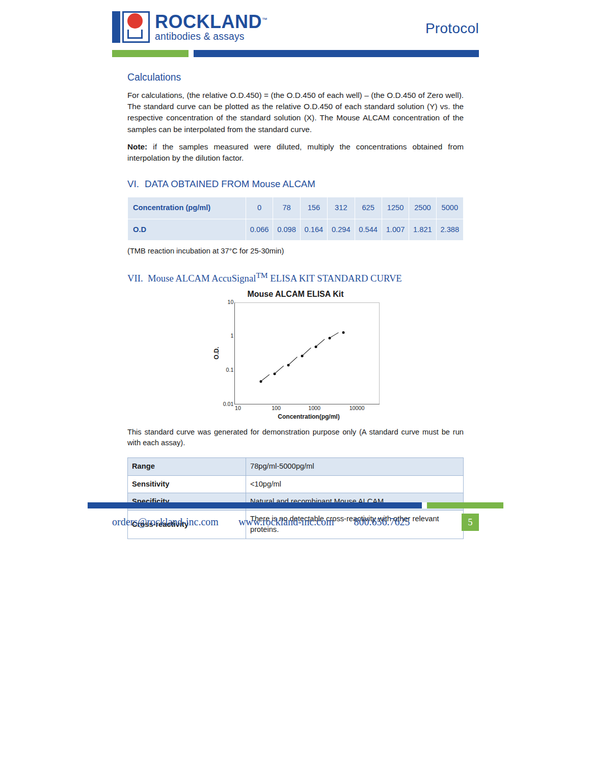ROCKLAND™
antibodies & assays
Protocol
Calculations
For calculations, (the relative O.D.450) = (the O.D.450 of each well) – (the O.D.450 of Zero well). The standard curve can be plotted as the relative O.D.450 of each standard solution (Y) vs. the respective concentration of the standard solution (X). The Mouse ALCAM concentration of the samples can be interpolated from the standard curve.
Note: if the samples measured were diluted, multiply the concentrations obtained from interpolation by the dilution factor.
VI. DATA OBTAINED FROM Mouse ALCAM
| Concentration (pg/ml) | 0 | 78 | 156 | 312 | 625 | 1250 | 2500 | 5000 |
| O.D | 0.066 | 0.098 | 0.164 | 0.294 | 0.544 | 1.007 | 1.821 | 2.388 |
(TMB reaction incubation at 37°C for 25-30min)
VII. Mouse ALCAM AccuSignalTM ELISA KIT STANDARD CURVE
Mouse ALCAM ELISA Kit
O.D.
10 1 0.1 0.01
10 100 1000 10000
Concentration(pg/ml)
This standard curve was generated for demonstration purpose only (A standard curve must be run with each assay).
| Range | 78pg/ml-5000pg/ml |
| Sensitivity | <10pg/ml |
| Specificity | Natural and recombinant Mouse ALCAM |
| Cross-reactivity | There is no detectable cross-reactivity with other relevant proteins. |
orders@rockland-inc.com www.rockland-inc.com 800.656.7625
5